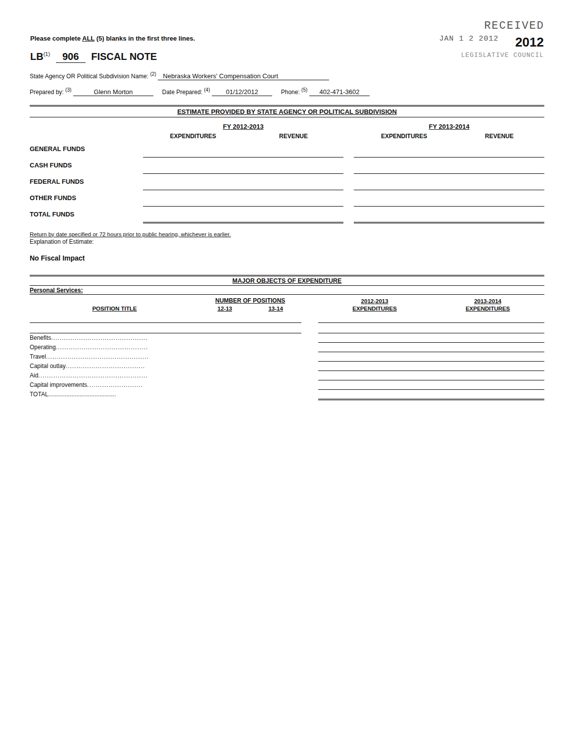RECEIVED
| Please complete ALL (5) blanks in the first three lines. | JAN 1 2 2012 2012 |
| LB (1) 906 FISCAL NOTE | LEGISLATIVE COUNCIL |
State Agency OR Political Subdivision Name: (2) Nebraska Workers' Compensation Court
Prepared by: (3) Glenn Morton Date Prepared: (4) 01/12/2012 Phone: (5) 402-471-3602
ESTIMATE PROVIDED BY STATE AGENCY OR POLITICAL SUBDIVISION
| | FY 2012-2013 | | FY 2013-2014 |
| --- | --- | --- | --- |
| | EXPENDITURES | REVENUE | | EXPENDITURES | REVENUE |
| GENERAL FUNDS | | | | | |
| CASH FUNDS | | | | | |
| FEDERAL FUNDS | | | | | |
| OTHER FUNDS | | | | | |
| TOTAL FUNDS | | | | | |
Return by date specified or 72 hours prior to public hearing, whichever is earlier.
Explanation of Estimate:
No Fiscal Impact
MAJOR OBJECTS OF EXPENDITURE
Personal Services:
| | NUMBER OF POSITIONS | | 2012-2013 | 2013-2014 |
| --- | --- | --- | --- | --- |
| POSITION TITLE | 12-13 | 13-14 | | EXPENDITURES | EXPENDITURES |
| Benefits ............................................. | | | | | |
| Operating ........................................... | | | | | |
| Travel ................................................ | | | | | |
| Capital outlay ..................................... | | | | | |
| Aid ................................................... | | | | | |
| Capital improvements .......................... | | | | | |
| TOTAL ......................................... | | | | | |